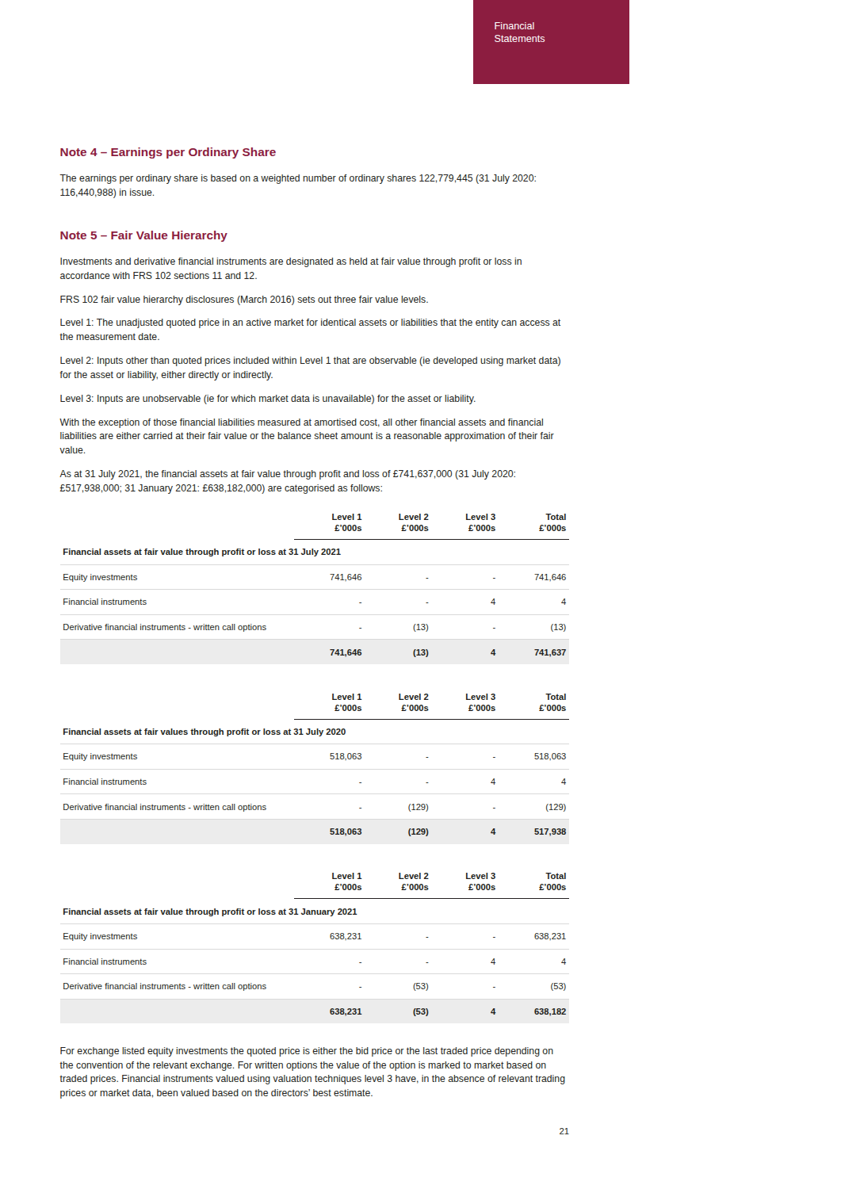Financial
Statements
Note 4 – Earnings per Ordinary Share
The earnings per ordinary share is based on a weighted number of ordinary shares 122,779,445 (31 July 2020: 116,440,988) in issue.
Note 5 – Fair Value Hierarchy
Investments and derivative financial instruments are designated as held at fair value through profit or loss in accordance with FRS 102 sections 11 and 12.
FRS 102 fair value hierarchy disclosures (March 2016) sets out three fair value levels.
Level 1: The unadjusted quoted price in an active market for identical assets or liabilities that the entity can access at the measurement date.
Level 2: Inputs other than quoted prices included within Level 1 that are observable (ie developed using market data) for the asset or liability, either directly or indirectly.
Level 3: Inputs are unobservable (ie for which market data is unavailable) for the asset or liability.
With the exception of those financial liabilities measured at amortised cost, all other financial assets and financial liabilities are either carried at their fair value or the balance sheet amount is a reasonable approximation of their fair value.
As at 31 July 2021, the financial assets at fair value through profit and loss of £741,637,000 (31 July 2020: £517,938,000; 31 January 2021: £638,182,000) are categorised as follows:
| | Level 1 £’000s | Level 2 £’000s | Level 3 £’000s | Total £’000s |
| --- | --- | --- | --- | --- |
| Financial assets at fair value through profit or loss at 31 July 2021 |
| Equity investments | 741,646 | - | - | 741,646 |
| Financial instruments | - | - | 4 | 4 |
| Derivative financial instruments - written call options | - | (13) | - | (13) |
| | 741,646 | (13) | 4 | 741,637 |
| | Level 1 £’000s | Level 2 £’000s | Level 3 £’000s | Total £’000s |
| --- | --- | --- | --- | --- |
| Financial assets at fair values through profit or loss at 31 July 2020 |
| Equity investments | 518,063 | - | - | 518,063 |
| Financial instruments | - | - | 4 | 4 |
| Derivative financial instruments - written call options | - | (129) | - | (129) |
| | 518,063 | (129) | 4 | 517,938 |
| | Level 1 £’000s | Level 2 £’000s | Level 3 £’000s | Total £’000s |
| --- | --- | --- | --- | --- |
| Financial assets at fair value through profit or loss at 31 January 2021 |
| Equity investments | 638,231 | - | - | 638,231 |
| Financial instruments | - | - | 4 | 4 |
| Derivative financial instruments - written call options | - | (53) | - | (53) |
| | 638,231 | (53) | 4 | 638,182 |
For exchange listed equity investments the quoted price is either the bid price or the last traded price depending on the convention of the relevant exchange. For written options the value of the option is marked to market based on traded prices. Financial instruments valued using valuation techniques level 3 have, in the absence of relevant trading prices or market data, been valued based on the directors’ best estimate.
21